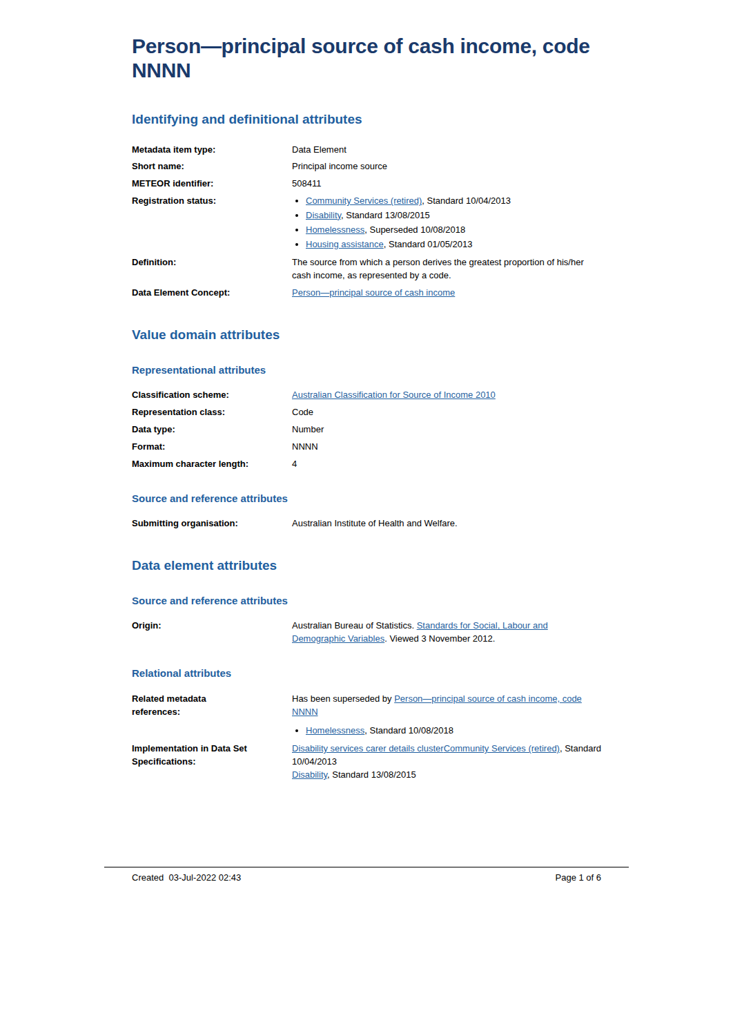Person—principal source of cash income, code
NNNN
Identifying and definitional attributes
| Metadata item type: | Data Element |
| Short name: | Principal income source |
| METEOR identifier: | 508411 |
| Registration status: | Community Services (retired) , Standard 10/04/2013 Disability , Standard 13/08/2015 Homelessness , Superseded 10/08/2018 Housing assistance , Standard 01/05/2013 |
| Definition: | The source from which a person derives the greatest proportion of his/her cash income, as represented by a code. |
| Data Element Concept: | Person—principal source of cash income |
Value domain attributes
Representational attributes
| Classification scheme: | Australian Classification for Source of Income 2010 |
| Representation class: | Code |
| Data type: | Number |
| Format: | NNNN |
| Maximum character length: | 4 |
Source and reference attributes
| Submitting organisation: | Australian Institute of Health and Welfare. |
Data element attributes
Source and reference attributes
| Origin: | Australian Bureau of Statistics. Standards for Social, Labour and Demographic Variables . Viewed 3 November 2012. |
Relational attributes
| Related metadata references: | Has been superseded by Person—principal source of cash income, code NNNN Homelessness , Standard 10/08/2018 |
| Implementation in Data Set Specifications: | Disability services carer details cluster Community Services (retired) , Standard 10/04/2013 Disability , Standard 13/08/2015 |
Created 03-Jul-2022 02:43
Page 1 of 6